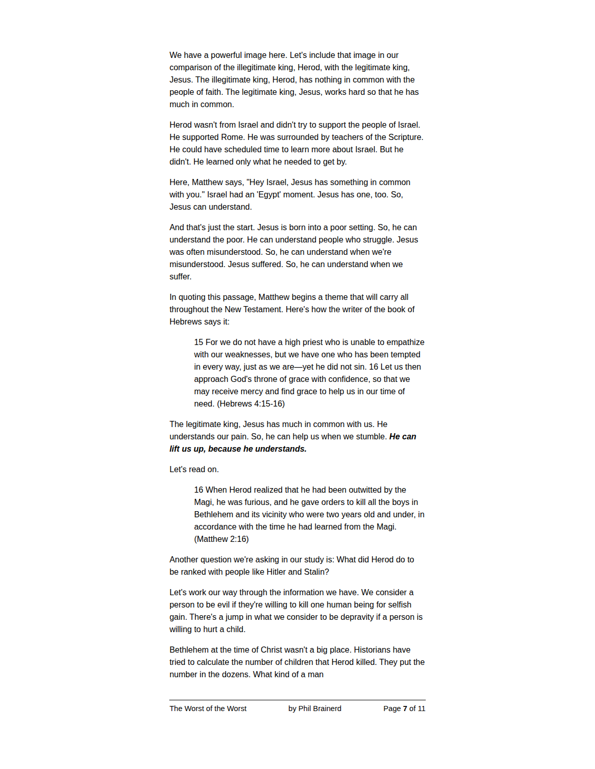We have a powerful image here. Let's include that image in our comparison of the illegitimate king, Herod, with the legitimate king, Jesus. The illegitimate king, Herod, has nothing in common with the people of faith. The legitimate king, Jesus, works hard so that he has much in common.
Herod wasn't from Israel and didn't try to support the people of Israel. He supported Rome. He was surrounded by teachers of the Scripture. He could have scheduled time to learn more about Israel. But he didn't. He learned only what he needed to get by.
Here, Matthew says, "Hey Israel, Jesus has something in common with you." Israel had an 'Egypt' moment. Jesus has one, too. So, Jesus can understand.
And that's just the start. Jesus is born into a poor setting. So, he can understand the poor. He can understand people who struggle. Jesus was often misunderstood. So, he can understand when we're misunderstood. Jesus suffered. So, he can understand when we suffer.
In quoting this passage, Matthew begins a theme that will carry all throughout the New Testament. Here's how the writer of the book of Hebrews says it:
15 For we do not have a high priest who is unable to empathize with our weaknesses, but we have one who has been tempted in every way, just as we are—yet he did not sin. 16 Let us then approach God's throne of grace with confidence, so that we may receive mercy and find grace to help us in our time of need. (Hebrews 4:15-16)
The legitimate king, Jesus has much in common with us. He understands our pain. So, he can help us when we stumble. He can lift us up, because he understands.
Let's read on.
16 When Herod realized that he had been outwitted by the Magi, he was furious, and he gave orders to kill all the boys in Bethlehem and its vicinity who were two years old and under, in accordance with the time he had learned from the Magi. (Matthew 2:16)
Another question we're asking in our study is: What did Herod do to be ranked with people like Hitler and Stalin?
Let's work our way through the information we have. We consider a person to be evil if they're willing to kill one human being for selfish gain. There's a jump in what we consider to be depravity if a person is willing to hurt a child.
Bethlehem at the time of Christ wasn't a big place. Historians have tried to calculate the number of children that Herod killed. They put the number in the dozens. What kind of a man
The Worst of the Worst by Phil Brainerd Page 7 of 11